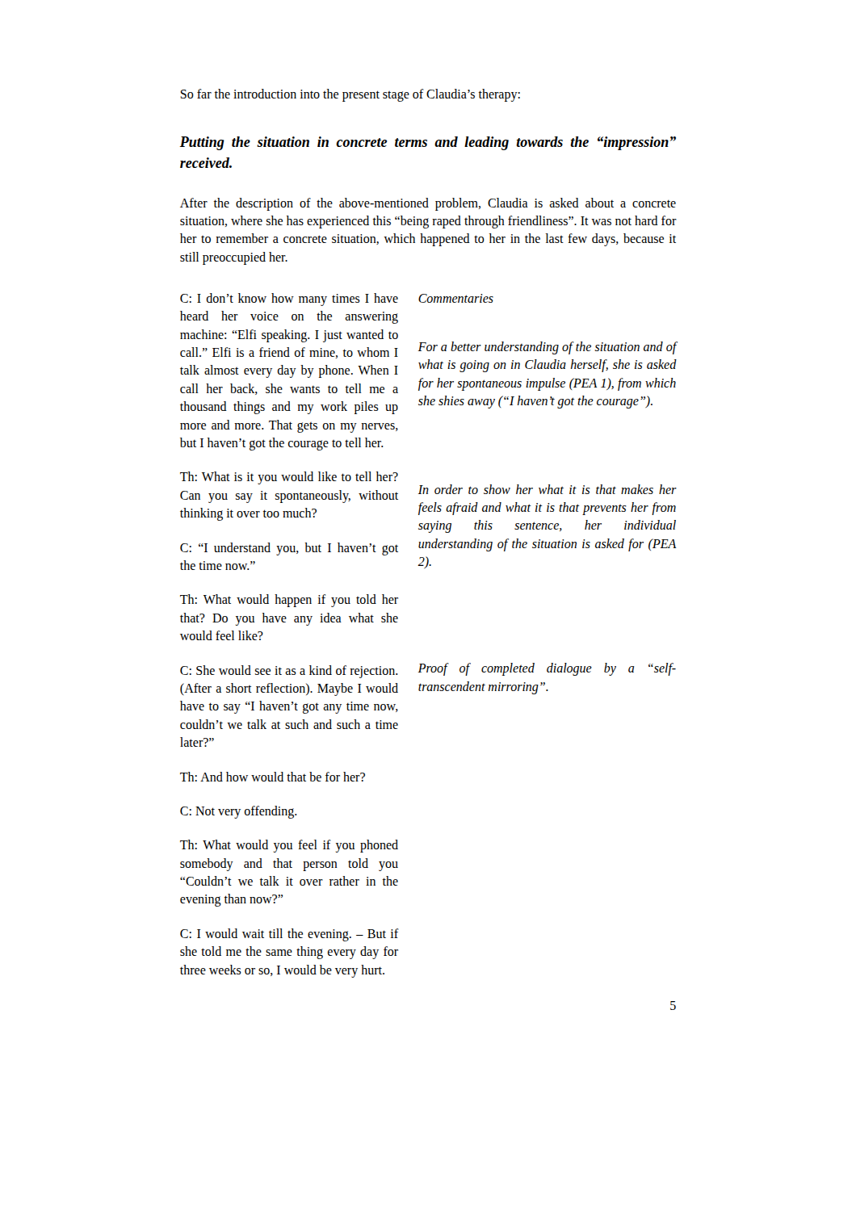So far the introduction into the present stage of Claudia’s therapy:
Putting the situation in concrete terms and leading towards the “impression” received.
After the description of the above-mentioned problem, Claudia is asked about a concrete situation, where she has experienced this “being raped through friendliness”. It was not hard for her to remember a concrete situation, which happened to her in the last few days, because it still preoccupied her.
| C: I don’t know how many times I have heard her voice on the answering machine: “Elfi speaking. I just wanted to call.” Elfi is a friend of mine, to whom I talk almost every day by phone. When I call her back, she wants to tell me a thousand things and my work piles up more and more. That gets on my nerves, but I haven’t got the courage to tell her. Th: What is it you would like to tell her? Can you say it spontaneously, without thinking it over too much? C: “I understand you, but I haven’t got the time now.” Th: What would happen if you told her that? Do you have any idea what she would feel like? C: She would see it as a kind of rejection. (After a short reflection). Maybe I would have to say “I haven’t got any time now, couldn’t we talk at such and such a time later?” Th: And how would that be for her? C: Not very offending. Th: What would you feel if you phoned somebody and that person told you “Couldn’t we talk it over rather in the evening than now?” C: I would wait till the evening. – But if she told me the same thing every day for three weeks or so, I would be very hurt. | | Commentaries For a better understanding of the situation and of what is going on in Claudia herself, she is asked for her spontaneous impulse (PEA 1), from which she shies away (“I haven’t got the courage”). In order to show her what it is that makes her feels afraid and what it is that prevents her from saying this sentence, her individual understanding of the situation is asked for (PEA 2). Proof of completed dialogue by a “self-transcendent mirroring”. |
5